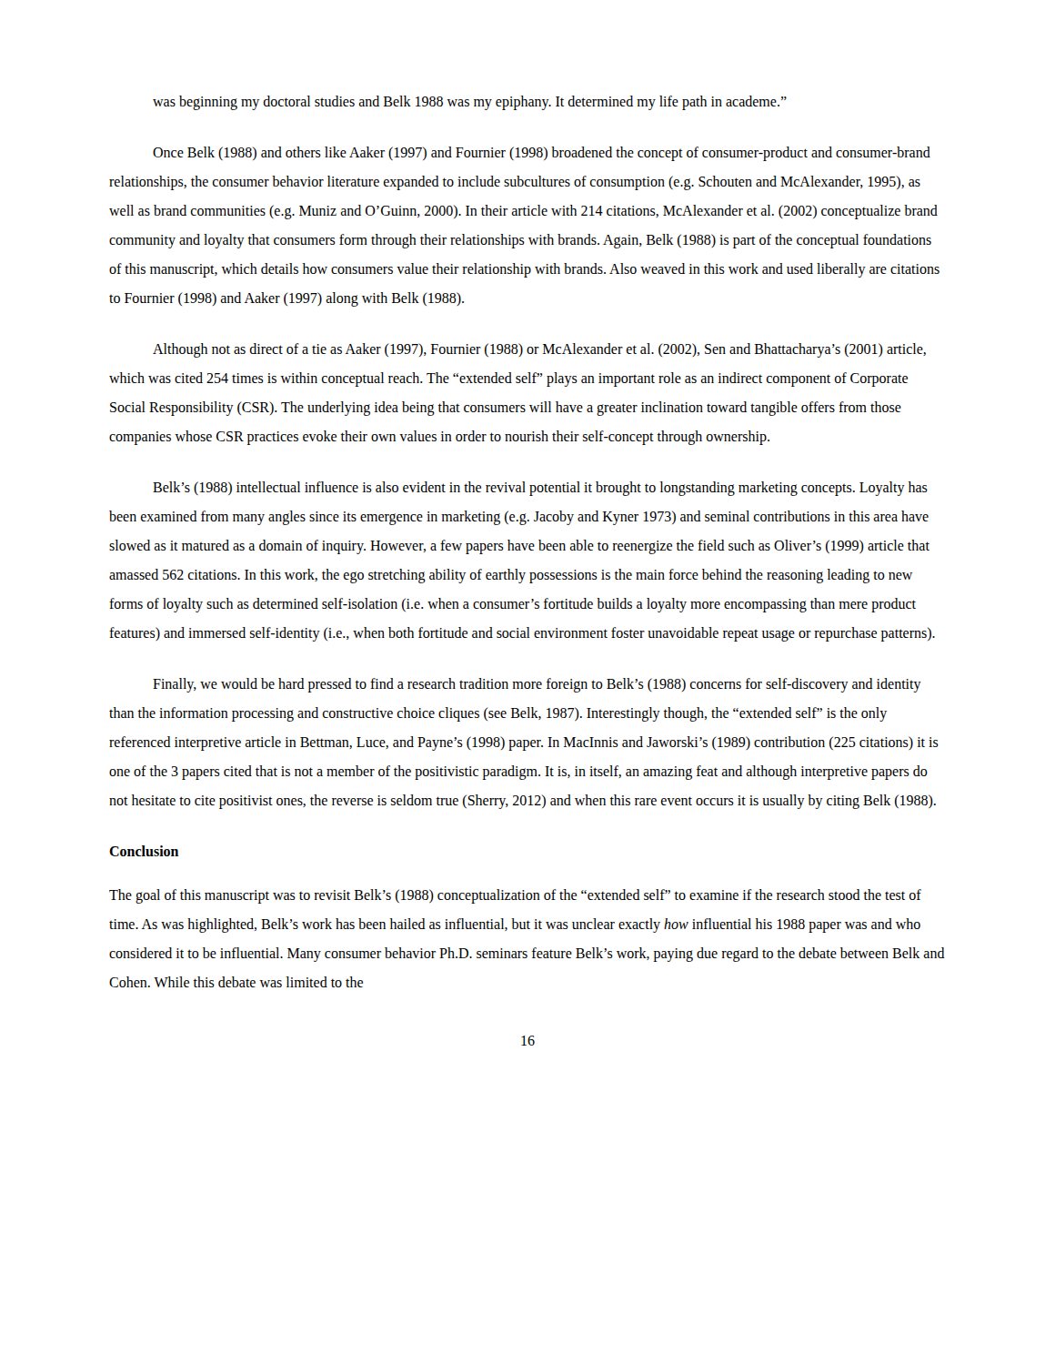was beginning my doctoral studies and Belk 1988 was my epiphany. It determined my life path in academe.”
Once Belk (1988) and others like Aaker (1997) and Fournier (1998) broadened the concept of consumer-product and consumer-brand relationships, the consumer behavior literature expanded to include subcultures of consumption (e.g. Schouten and McAlexander, 1995), as well as brand communities (e.g. Muniz and O’Guinn, 2000). In their article with 214 citations, McAlexander et al. (2002) conceptualize brand community and loyalty that consumers form through their relationships with brands. Again, Belk (1988) is part of the conceptual foundations of this manuscript, which details how consumers value their relationship with brands. Also weaved in this work and used liberally are citations to Fournier (1998) and Aaker (1997) along with Belk (1988).
Although not as direct of a tie as Aaker (1997), Fournier (1988) or McAlexander et al. (2002), Sen and Bhattacharya’s (2001) article, which was cited 254 times is within conceptual reach. The “extended self” plays an important role as an indirect component of Corporate Social Responsibility (CSR). The underlying idea being that consumers will have a greater inclination toward tangible offers from those companies whose CSR practices evoke their own values in order to nourish their self-concept through ownership.
Belk’s (1988) intellectual influence is also evident in the revival potential it brought to longstanding marketing concepts. Loyalty has been examined from many angles since its emergence in marketing (e.g. Jacoby and Kyner 1973) and seminal contributions in this area have slowed as it matured as a domain of inquiry. However, a few papers have been able to reenergize the field such as Oliver’s (1999) article that amassed 562 citations. In this work, the ego stretching ability of earthly possessions is the main force behind the reasoning leading to new forms of loyalty such as determined self-isolation (i.e. when a consumer’s fortitude builds a loyalty more encompassing than mere product features) and immersed self-identity (i.e., when both fortitude and social environment foster unavoidable repeat usage or repurchase patterns).
Finally, we would be hard pressed to find a research tradition more foreign to Belk’s (1988) concerns for self-discovery and identity than the information processing and constructive choice cliques (see Belk, 1987). Interestingly though, the “extended self” is the only referenced interpretive article in Bettman, Luce, and Payne’s (1998) paper. In MacInnis and Jaworski’s (1989) contribution (225 citations) it is one of the 3 papers cited that is not a member of the positivistic paradigm. It is, in itself, an amazing feat and although interpretive papers do not hesitate to cite positivist ones, the reverse is seldom true (Sherry, 2012) and when this rare event occurs it is usually by citing Belk (1988).
Conclusion
The goal of this manuscript was to revisit Belk’s (1988) conceptualization of the “extended self” to examine if the research stood the test of time. As was highlighted, Belk’s work has been hailed as influential, but it was unclear exactly how influential his 1988 paper was and who considered it to be influential. Many consumer behavior Ph.D. seminars feature Belk’s work, paying due regard to the debate between Belk and Cohen. While this debate was limited to the
16